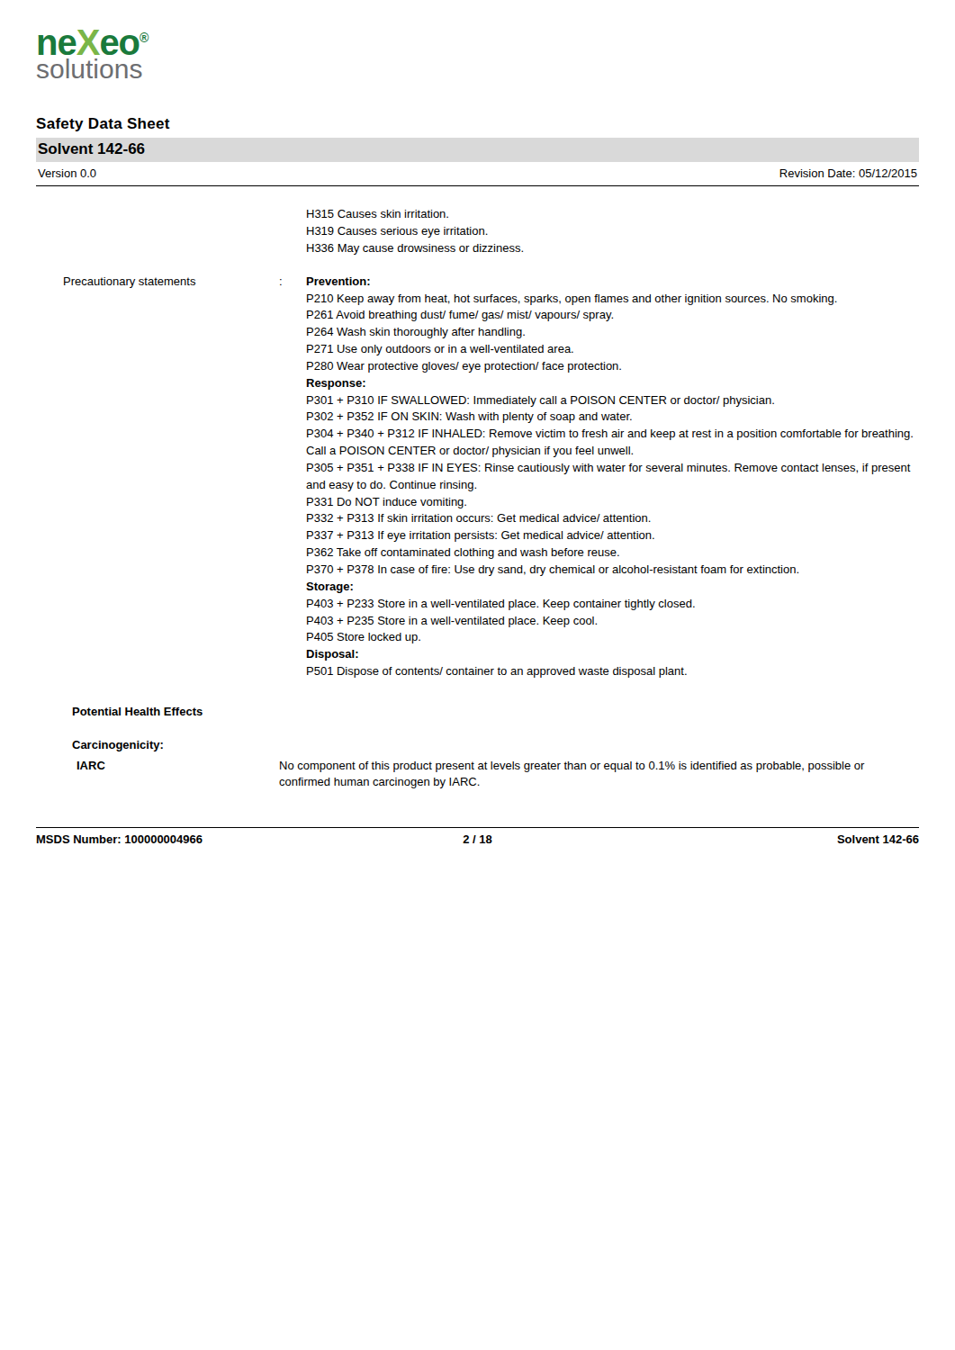neXeo®
solutions
Safety Data Sheet
Solvent 142-66
Version 0.0 Revision Date: 05/12/2015
H315 Causes skin irritation.
H319 Causes serious eye irritation.
H336 May cause drowsiness or dizziness.
Precautionary statements
:
Prevention:
P210 Keep away from heat, hot surfaces, sparks, open flames and other ignition sources. No smoking.
P261 Avoid breathing dust/ fume/ gas/ mist/ vapours/ spray.
P264 Wash skin thoroughly after handling.
P271 Use only outdoors or in a well-ventilated area.
P280 Wear protective gloves/ eye protection/ face protection.
Response:
P301 + P310 IF SWALLOWED: Immediately call a POISON CENTER or doctor/ physician.
P302 + P352 IF ON SKIN: Wash with plenty of soap and water.
P304 + P340 + P312 IF INHALED: Remove victim to fresh air and keep at rest in a position comfortable for breathing. Call a POISON CENTER or doctor/ physician if you feel unwell.
P305 + P351 + P338 IF IN EYES: Rinse cautiously with water for several minutes. Remove contact lenses, if present and easy to do. Continue rinsing.
P331 Do NOT induce vomiting.
P332 + P313 If skin irritation occurs: Get medical advice/ attention.
P337 + P313 If eye irritation persists: Get medical advice/ attention.
P362 Take off contaminated clothing and wash before reuse.
P370 + P378 In case of fire: Use dry sand, dry chemical or alcohol-resistant foam for extinction.
Storage:
P403 + P233 Store in a well-ventilated place. Keep container tightly closed.
P403 + P235 Store in a well-ventilated place. Keep cool.
P405 Store locked up.
Disposal:
P501 Dispose of contents/ container to an approved waste disposal plant.
Potential Health Effects
Carcinogenicity:
IARC
No component of this product present at levels greater than or equal to 0.1% is identified as probable, possible or confirmed human carcinogen by IARC.
MSDS Number: 100000004966
2 / 18
Solvent 142-66